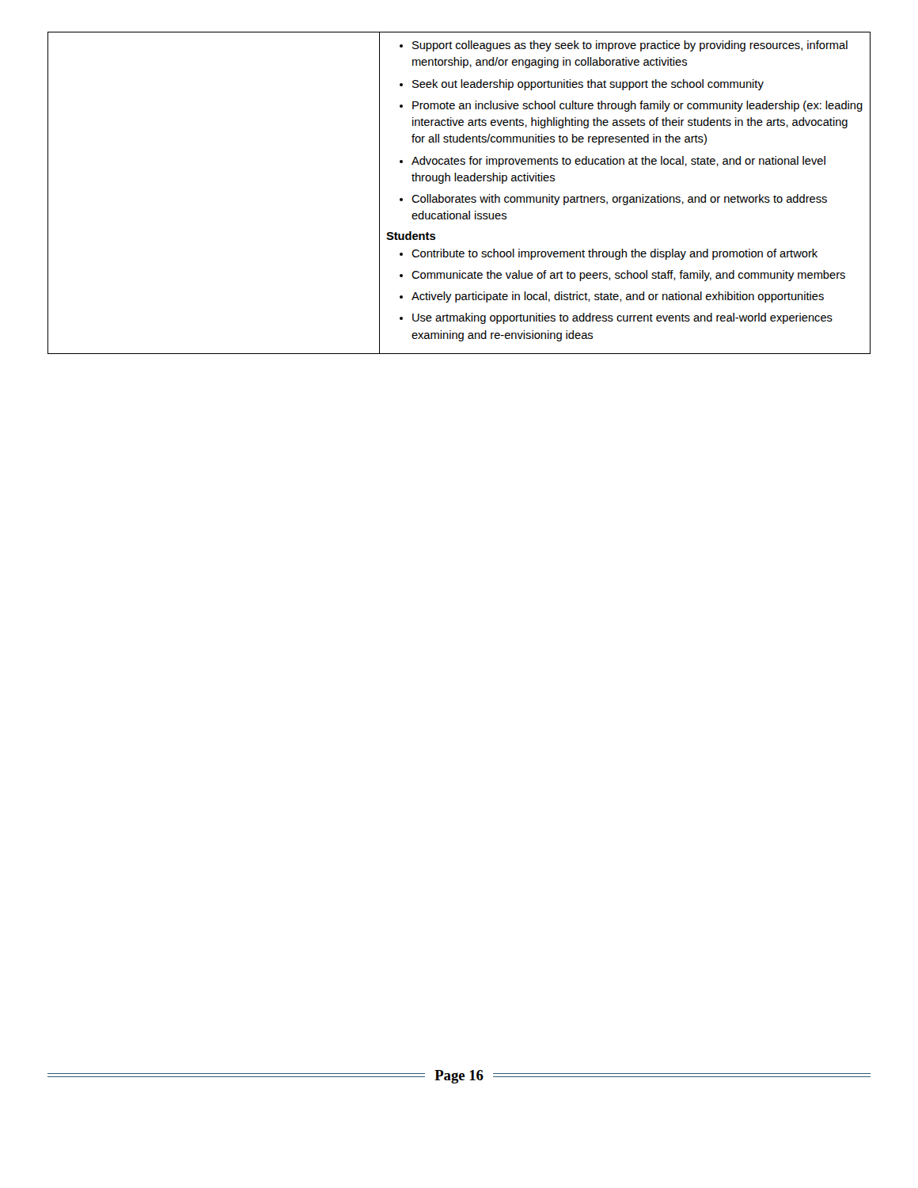| | Support colleagues as they seek to improve practice by providing resources, informal mentorship, and/or engaging in collaborative activities Seek out leadership opportunities that support the school community Promote an inclusive school culture through family or community leadership (ex: leading interactive arts events, highlighting the assets of their students in the arts, advocating for all students/communities to be represented in the arts) Advocates for improvements to education at the local, state, and or national level through leadership activities Collaborates with community partners, organizations, and or networks to address educational issues Students Contribute to school improvement through the display and promotion of artwork Communicate the value of art to peers, school staff, family, and community members Actively participate in local, district, state, and or national exhibition opportunities Use artmaking opportunities to address current events and real-world experiences examining and re-envisioning ideas |
Page 16